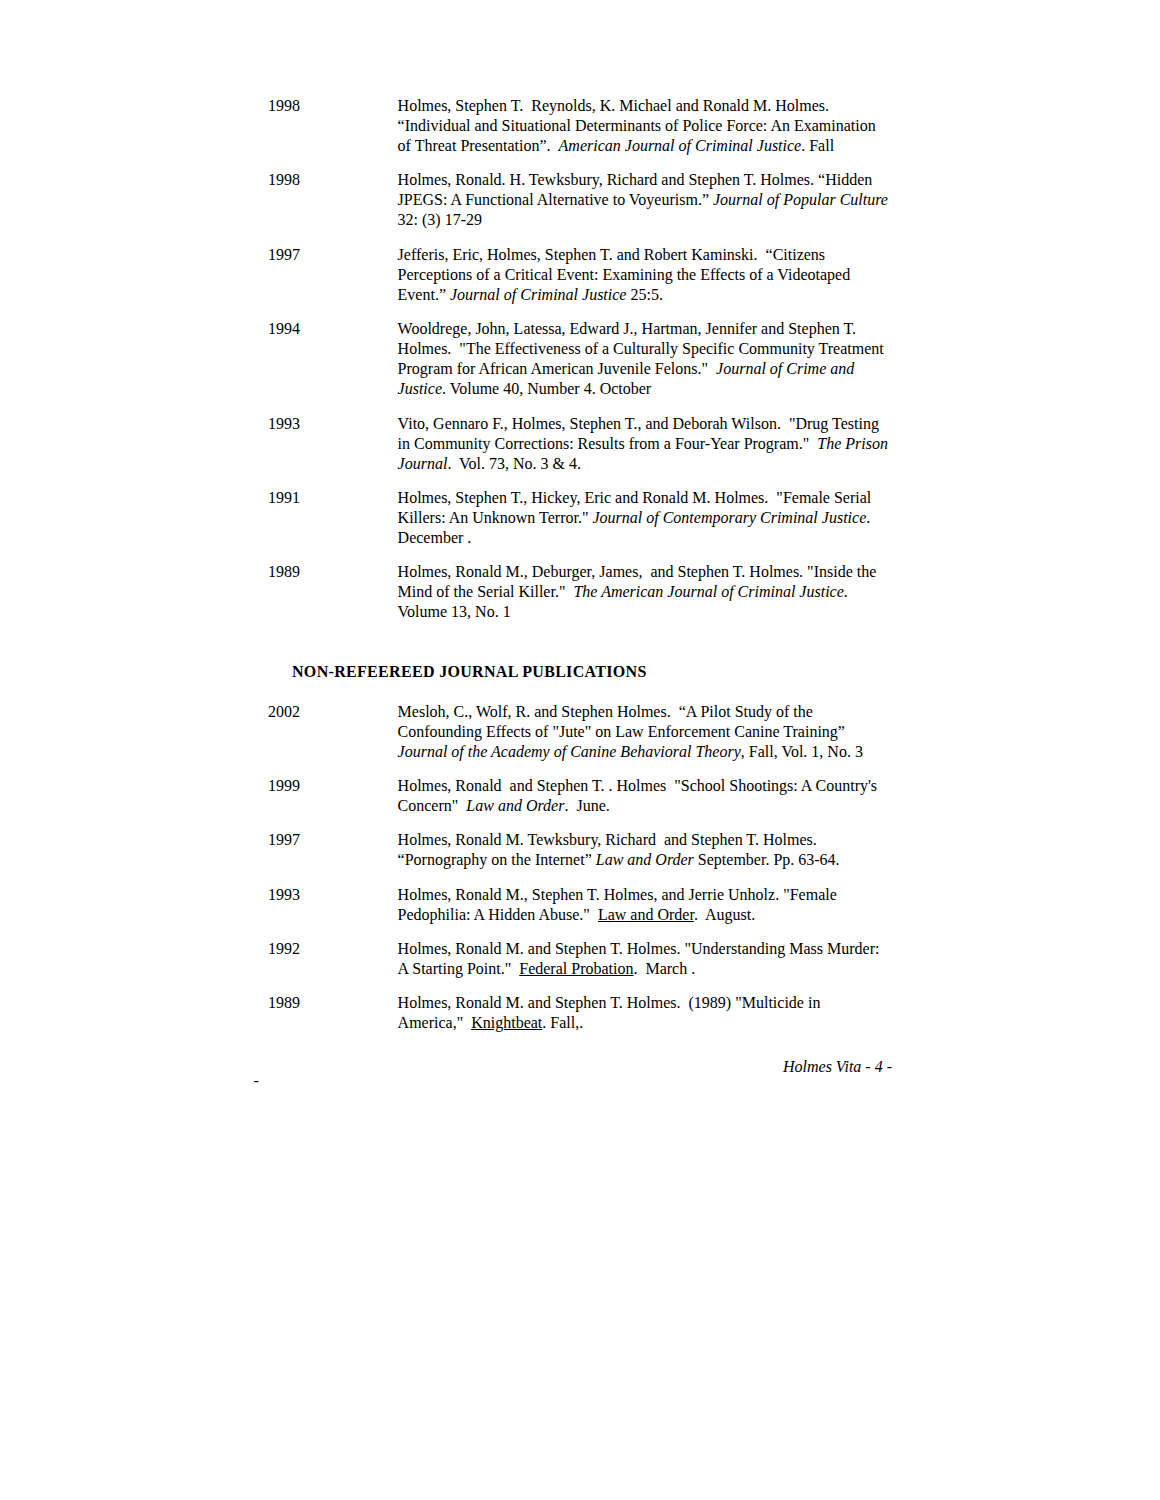| 1998 | Holmes, Stephen T. Reynolds, K. Michael and Ronald M. Holmes. “Individual and Situational Determinants of Police Force: An Examination of Threat Presentation”. American Journal of Criminal Justice . Fall |
| 1998 | Holmes, Ronald. H. Tewksbury, Richard and Stephen T. Holmes. “Hidden JPEGS: A Functional Alternative to Voyeurism.” Journal of Popular Culture 32: (3) 17-29 |
| 1997 | Jefferis, Eric, Holmes, Stephen T. and Robert Kaminski. “Citizens Perceptions of a Critical Event: Examining the Effects of a Videotaped Event.” Journal of Criminal Justice 25:5. |
| 1994 | Wooldrege, John, Latessa, Edward J., Hartman, Jennifer and Stephen T. Holmes. "The Effectiveness of a Culturally Specific Community Treatment Program for African American Juvenile Felons." Journal of Crime and Justice . Volume 40, Number 4. October |
| 1993 | Vito, Gennaro F., Holmes, Stephen T., and Deborah Wilson. "Drug Testing in Community Corrections: Results from a Four-Year Program." The Prison Journal . Vol. 73, No. 3 & 4. |
| 1991 | Holmes, Stephen T., Hickey, Eric and Ronald M. Holmes. "Female Serial Killers: An Unknown Terror." Journal of Contemporary Criminal Justice . December . |
| 1989 | Holmes, Ronald M., Deburger, James, and Stephen T. Holmes. "Inside the Mind of the Serial Killer." The American Journal of Criminal Justice . Volume 13, No. 1 |
NON-REFEEREED JOURNAL PUBLICATIONS
| 2002 | Mesloh, C., Wolf, R. and Stephen Holmes. “A Pilot Study of the Confounding Effects of "Jute" on Law Enforcement Canine Training” Journal of the Academy of Canine Behavioral Theory , Fall, Vol. 1, No. 3 |
| 1999 | Holmes, Ronald and Stephen T. . Holmes "School Shootings: A Country's Concern" Law and Order . June. |
| 1997 | Holmes, Ronald M. Tewksbury, Richard and Stephen T. Holmes. “Pornography on the Internet” Law and Order September. Pp. 63-64. |
| 1993 | Holmes, Ronald M., Stephen T. Holmes, and Jerrie Unholz. "Female Pedophilia: A Hidden Abuse." Law and Order . August. |
| 1992 | Holmes, Ronald M. and Stephen T. Holmes. "Understanding Mass Murder: A Starting Point." Federal Probation . March . |
| 1989 | Holmes, Ronald M. and Stephen T. Holmes. (1989) "Multicide in America," Knightbeat . Fall,. |
-
Holmes Vita - 4 -